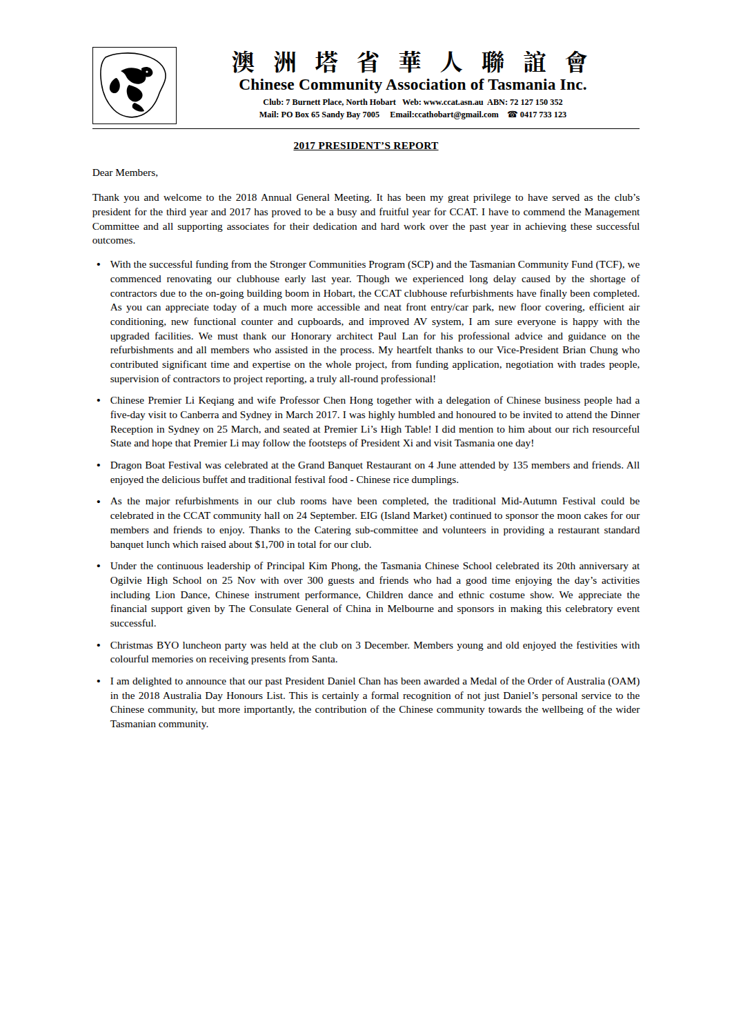澳 洲 塔 省 華 人 聯 誼 會
Chinese Community Association of Tasmania Inc.
Club: 7 Burnett Place, North Hobart Web: www.ccat.asn.au ABN: 72 127 150 352
Mail: PO Box 65 Sandy Bay 7005 Email:ccathobart@gmail.com ☎ 0417 733 123
2017 PRESIDENT’S REPORT
Dear Members,
Thank you and welcome to the 2018 Annual General Meeting. It has been my great privilege to have served as the club’s president for the third year and 2017 has proved to be a busy and fruitful year for CCAT. I have to commend the Management Committee and all supporting associates for their dedication and hard work over the past year in achieving these successful outcomes.
With the successful funding from the Stronger Communities Program (SCP) and the Tasmanian Community Fund (TCF), we commenced renovating our clubhouse early last year. Though we experienced long delay caused by the shortage of contractors due to the on-going building boom in Hobart, the CCAT clubhouse refurbishments have finally been completed. As you can appreciate today of a much more accessible and neat front entry/car park, new floor covering, efficient air conditioning, new functional counter and cupboards, and improved AV system, I am sure everyone is happy with the upgraded facilities. We must thank our Honorary architect Paul Lan for his professional advice and guidance on the refurbishments and all members who assisted in the process. My heartfelt thanks to our Vice-President Brian Chung who contributed significant time and expertise on the whole project, from funding application, negotiation with trades people, supervision of contractors to project reporting, a truly all-round professional!
Chinese Premier Li Keqiang and wife Professor Chen Hong together with a delegation of Chinese business people had a five-day visit to Canberra and Sydney in March 2017. I was highly humbled and honoured to be invited to attend the Dinner Reception in Sydney on 25 March, and seated at Premier Li’s High Table! I did mention to him about our rich resourceful State and hope that Premier Li may follow the footsteps of President Xi and visit Tasmania one day!
Dragon Boat Festival was celebrated at the Grand Banquet Restaurant on 4 June attended by 135 members and friends. All enjoyed the delicious buffet and traditional festival food - Chinese rice dumplings.
As the major refurbishments in our club rooms have been completed, the traditional Mid-Autumn Festival could be celebrated in the CCAT community hall on 24 September. EIG (Island Market) continued to sponsor the moon cakes for our members and friends to enjoy. Thanks to the Catering sub-committee and volunteers in providing a restaurant standard banquet lunch which raised about $1,700 in total for our club.
Under the continuous leadership of Principal Kim Phong, the Tasmania Chinese School celebrated its 20th anniversary at Ogilvie High School on 25 Nov with over 300 guests and friends who had a good time enjoying the day’s activities including Lion Dance, Chinese instrument performance, Children dance and ethnic costume show. We appreciate the financial support given by The Consulate General of China in Melbourne and sponsors in making this celebratory event successful.
Christmas BYO luncheon party was held at the club on 3 December. Members young and old enjoyed the festivities with colourful memories on receiving presents from Santa.
I am delighted to announce that our past President Daniel Chan has been awarded a Medal of the Order of Australia (OAM) in the 2018 Australia Day Honours List. This is certainly a formal recognition of not just Daniel’s personal service to the Chinese community, but more importantly, the contribution of the Chinese community towards the wellbeing of the wider Tasmanian community.